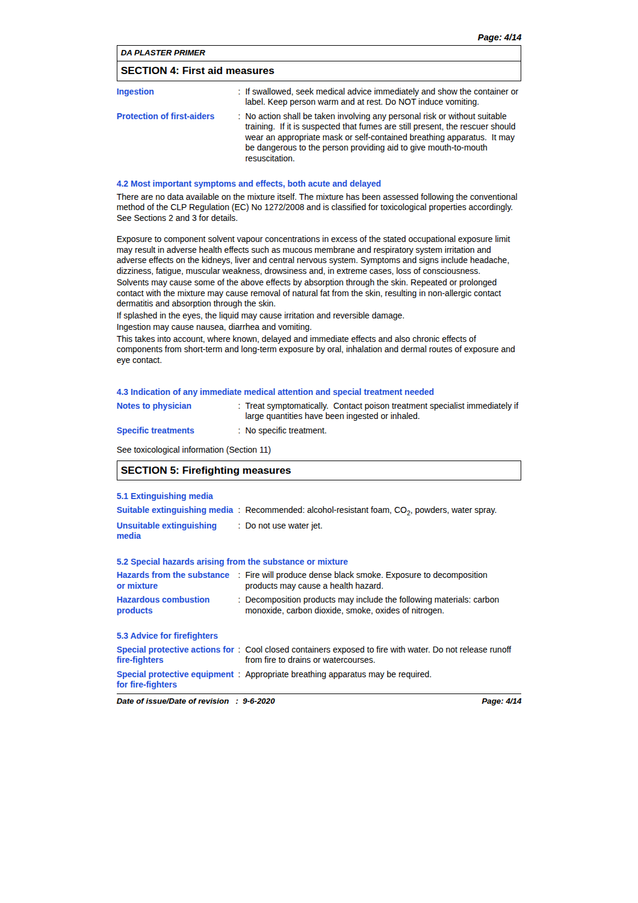Page: 4/14
DA PLASTER PRIMER
SECTION 4: First aid measures
| Ingestion | : | If swallowed, seek medical advice immediately and show the container or label. Keep person warm and at rest. Do NOT induce vomiting. |
| Protection of first-aiders | : | No action shall be taken involving any personal risk or without suitable training. If it is suspected that fumes are still present, the rescuer should wear an appropriate mask or self-contained breathing apparatus. It may be dangerous to the person providing aid to give mouth-to-mouth resuscitation. |
4.2 Most important symptoms and effects, both acute and delayed
There are no data available on the mixture itself. The mixture has been assessed following the conventional method of the CLP Regulation (EC) No 1272/2008 and is classified for toxicological properties accordingly. See Sections 2 and 3 for details.
Exposure to component solvent vapour concentrations in excess of the stated occupational exposure limit may result in adverse health effects such as mucous membrane and respiratory system irritation and adverse effects on the kidneys, liver and central nervous system. Symptoms and signs include headache, dizziness, fatigue, muscular weakness, drowsiness and, in extreme cases, loss of consciousness.
Solvents may cause some of the above effects by absorption through the skin. Repeated or prolonged contact with the mixture may cause removal of natural fat from the skin, resulting in non-allergic contact dermatitis and absorption through the skin.
If splashed in the eyes, the liquid may cause irritation and reversible damage.
Ingestion may cause nausea, diarrhea and vomiting.
This takes into account, where known, delayed and immediate effects and also chronic effects of components from short-term and long-term exposure by oral, inhalation and dermal routes of exposure and eye contact.
4.3 Indication of any immediate medical attention and special treatment needed
| Notes to physician | : | Treat symptomatically. Contact poison treatment specialist immediately if large quantities have been ingested or inhaled. |
| Specific treatments | : | No specific treatment. |
See toxicological information (Section 11)
SECTION 5: Firefighting measures
5.1 Extinguishing media
| Suitable extinguishing media | : | Recommended: alcohol-resistant foam, CO 2 , powders, water spray. |
| Unsuitable extinguishing media | : | Do not use water jet. |
5.2 Special hazards arising from the substance or mixture
| Hazards from the substance or mixture | : | Fire will produce dense black smoke. Exposure to decomposition products may cause a health hazard. |
| Hazardous combustion products | : | Decomposition products may include the following materials: carbon monoxide, carbon dioxide, smoke, oxides of nitrogen. |
5.3 Advice for firefighters
| Special protective actions for fire-fighters | : | Cool closed containers exposed to fire with water. Do not release runoff from fire to drains or watercourses. |
| Special protective equipment for fire-fighters | : | Appropriate breathing apparatus may be required. |
Date of issue/Date of revision : 9-6-2020
Page: 4/14